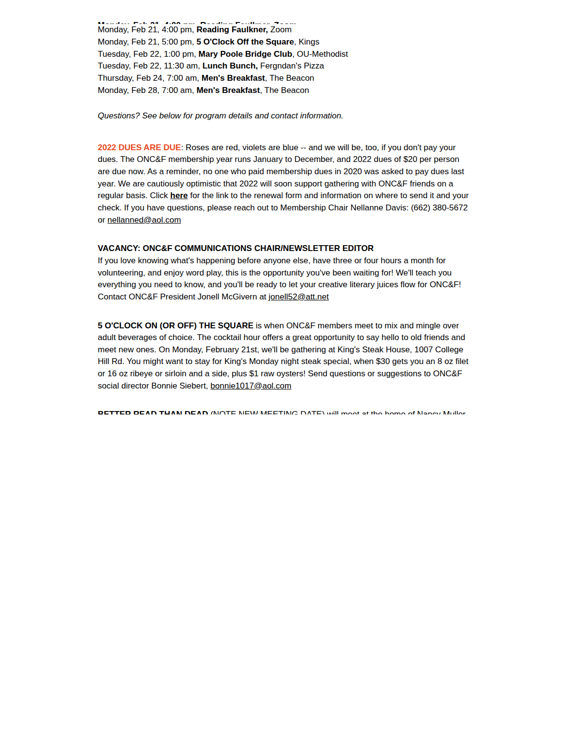Monday, Feb 21, 4:00 pm, Reading Faulkner, Zoom
Monday, Feb 21, 4:00 pm, Reading Faulkner, Zoom
Monday, Feb 21, 5:00 pm, 5 O'Clock Off the Square, Kings
Tuesday, Feb 22, 1:00 pm, Mary Poole Bridge Club, OU-Methodist
Tuesday, Feb 22, 11:30 am, Lunch Bunch, Fergndan's Pizza
Thursday, Feb 24, 7:00 am, Men's Breakfast, The Beacon
Monday, Feb 28, 7:00 am, Men's Breakfast, The Beacon
Questions? See below for program details and contact information.
2022 DUES ARE DUE: Roses are red, violets are blue -- and we will be, too, if you don't pay your dues. The ONC&F membership year runs January to December, and 2022 dues of $20 per person are due now. As a reminder, no one who paid membership dues in 2020 was asked to pay dues last year. We are cautiously optimistic that 2022 will soon support gathering with ONC&F friends on a regular basis. Click here for the link to the renewal form and information on where to send it and your check. If you have questions, please reach out to Membership Chair Nellanne Davis: (662) 380-5672 or nellanned@aol.com
VACANCY: ONC&F COMMUNICATIONS CHAIR/NEWSLETTER EDITOR
If you love knowing what's happening before anyone else, have three or four hours a month for volunteering, and enjoy word play, this is the opportunity you've been waiting for! We'll teach you everything you need to know, and you'll be ready to let your creative literary juices flow for ONC&F! Contact ONC&F President Jonell McGivern at jonell52@att.net
5 O'CLOCK ON (OR OFF) THE SQUARE is when ONC&F members meet to mix and mingle over adult beverages of choice. The cocktail hour offers a great opportunity to say hello to old friends and meet new ones. On Monday, February 21st, we'll be gathering at King's Steak House, 1007 College Hill Rd. You might want to stay for King's Monday night steak special, when $30 gets you an 8 oz filet or 16 oz ribeye or sirloin and a side, plus $1 raw oysters! Send questions or suggestions to ONC&F social director Bonnie Siebert, bonnie1017@aol.com
BETTER READ THAN DEAD (NOTE NEW MEETING DATE) will meet at the home of Nancy Muller (214 Olde Castle Loop-Windsor Falls) on February 8th at 2:00 pm. The book for discussion will be The Book of Longings by Sue Monk Kidd. Raised in a wealthy family with ties to the ruler of Galilee, Ana is rebellious and ambitious. She yearns for a pursuit worthy of her life, but finds no outlet for her considerable talents. When she meets eighteen-year-old Jesus, each is drawn to and enriched by the other's spiritual and philosophical